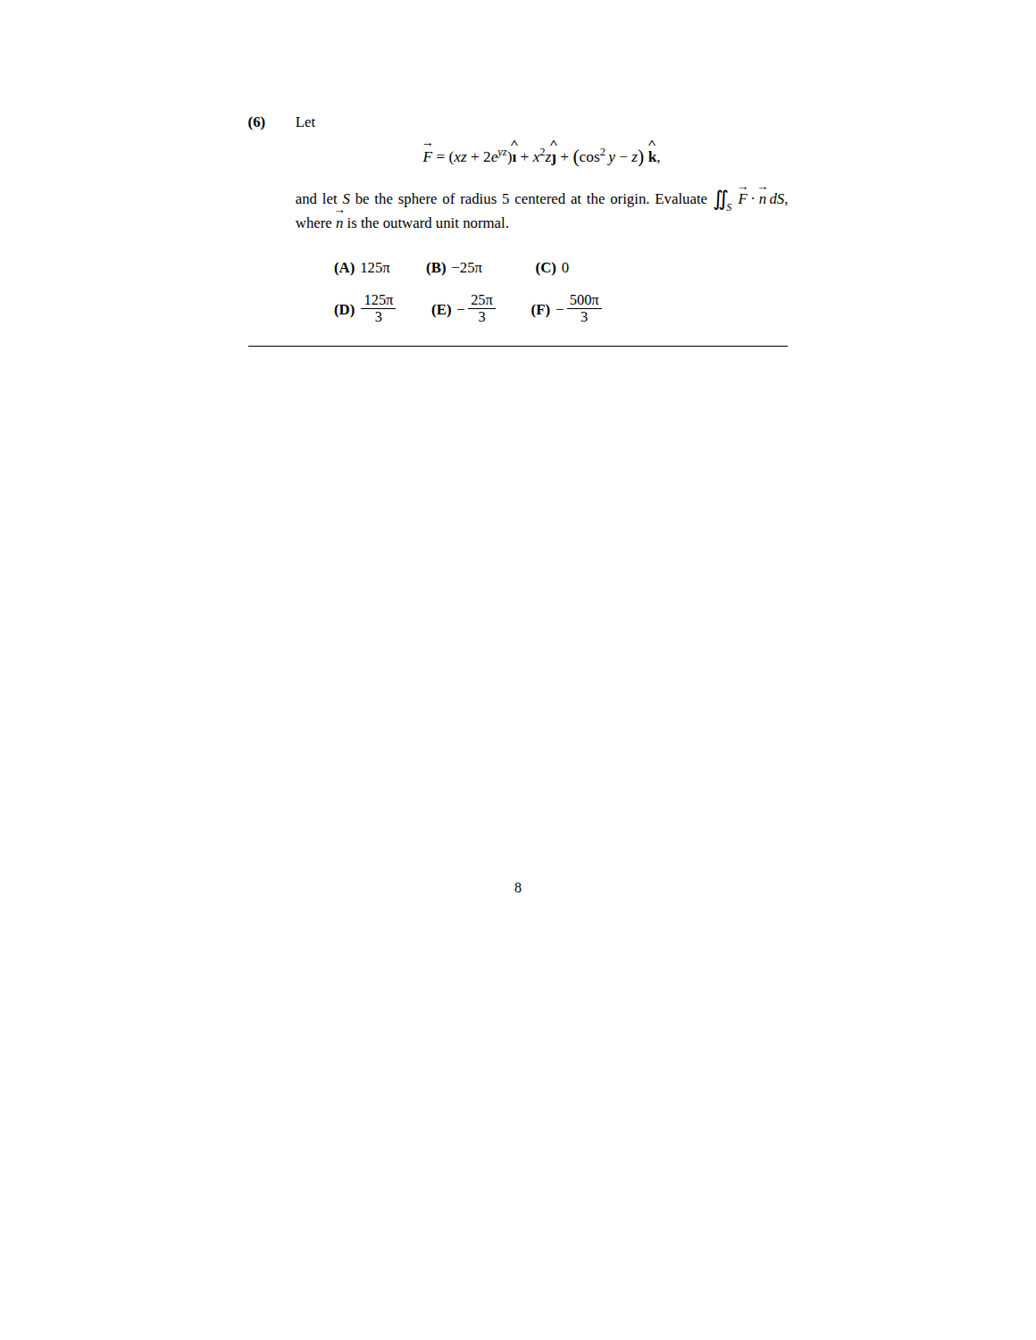(6)
Let
F = (xz + 2eyz)ı + x2zȷ + (cos2 y − z) k,
and let S be the sphere of radius 5 centered at the origin. Evaluate ∬S F·n dS, where n is the outward unit normal.
(A) 125π (B)−25π (C) 0
(D) 125π 3 (E) −25π 3 (F) −500π 3
8